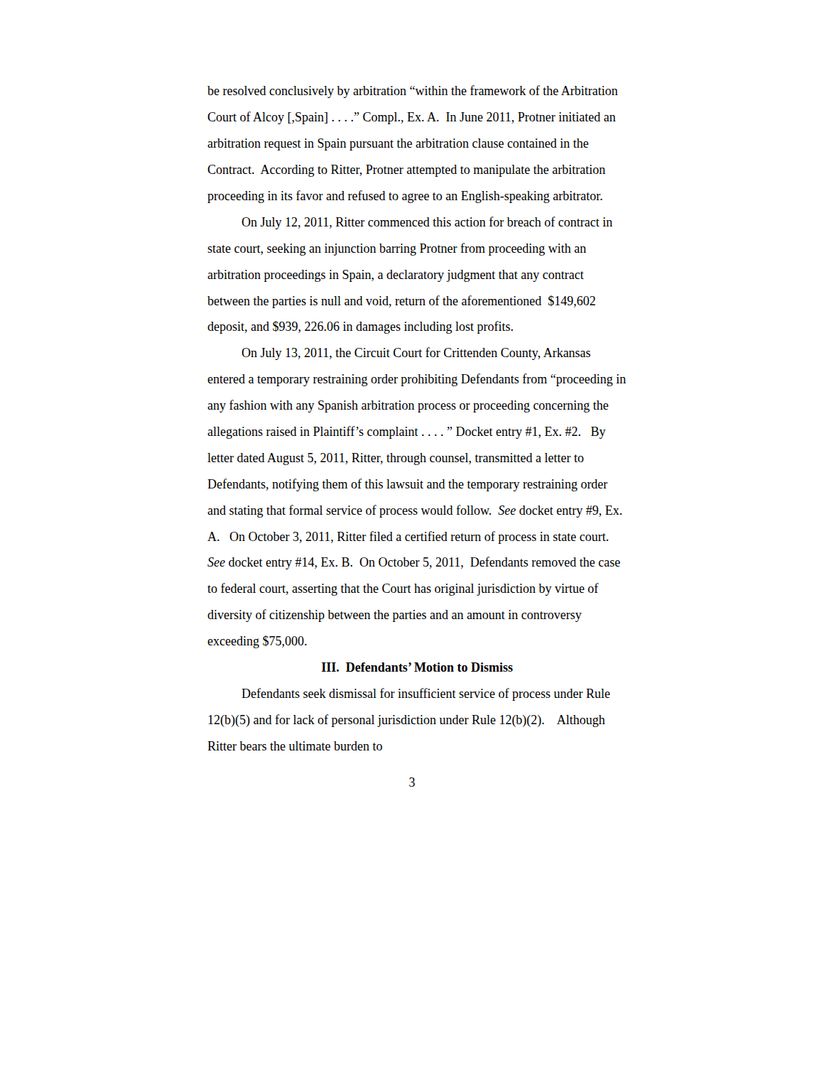be resolved conclusively by arbitration “within the framework of the Arbitration Court of Alcoy [,Spain] . . . .” Compl., Ex. A. In June 2011, Protner initiated an arbitration request in Spain pursuant the arbitration clause contained in the Contract. According to Ritter, Protner attempted to manipulate the arbitration proceeding in its favor and refused to agree to an English-speaking arbitrator.
On July 12, 2011, Ritter commenced this action for breach of contract in state court, seeking an injunction barring Protner from proceeding with an arbitration proceedings in Spain, a declaratory judgment that any contract between the parties is null and void, return of the aforementioned $149,602 deposit, and $939, 226.06 in damages including lost profits.
On July 13, 2011, the Circuit Court for Crittenden County, Arkansas entered a temporary restraining order prohibiting Defendants from “proceeding in any fashion with any Spanish arbitration process or proceeding concerning the allegations raised in Plaintiff’s complaint . . . . ” Docket entry #1, Ex. #2. By letter dated August 5, 2011, Ritter, through counsel, transmitted a letter to Defendants, notifying them of this lawsuit and the temporary restraining order and stating that formal service of process would follow. See docket entry #9, Ex. A. On October 3, 2011, Ritter filed a certified return of process in state court. See docket entry #14, Ex. B. On October 5, 2011, Defendants removed the case to federal court, asserting that the Court has original jurisdiction by virtue of diversity of citizenship between the parties and an amount in controversy exceeding $75,000.
III. Defendants’ Motion to Dismiss
Defendants seek dismissal for insufficient service of process under Rule 12(b)(5) and for lack of personal jurisdiction under Rule 12(b)(2). Although Ritter bears the ultimate burden to
3